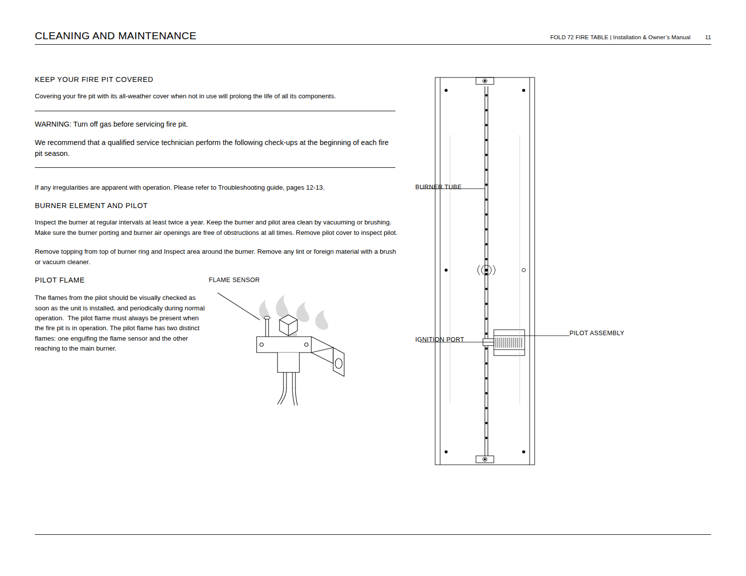CLEANING AND MAINTENANCE
FOLD 72 FIRE TABLE | Installation & Owner’s Manual 11
KEEP YOUR FIRE PIT COVERED
Covering your fire pit with its all-weather cover when not in use will prolong the life of all its components.
WARNING: Turn off gas before servicing fire pit.
We recommend that a qualified service technician perform the following check-ups at the beginning of each fire pit season.
If any irregularities are apparent with operation. Please refer to Troubleshooting guide, pages 12-13.
BURNER ELEMENT AND PILOT
Inspect the burner at regular intervals at least twice a year. Keep the burner and pilot area clean by vacuuming or brushing. Make sure the burner porting and burner air openings are free of obstructions at all times. Remove pilot cover to inspect pilot.
Remove topping from top of burner ring and Inspect area around the burner. Remove any lint or foreign material with a brush or vacuum cleaner.
PILOT FLAME
FLAME SENSOR
The flames from the pilot should be visually checked as soon as the unit is installed, and periodically during normal operation. The pilot flame must always be present when the fire pit is in operation. The pilot flame has two distinct flames: one engulfing the flame sensor and the other reaching to the main burner.
BURNER TUBE
IGNITION PORT
PILOT ASSEMBLY